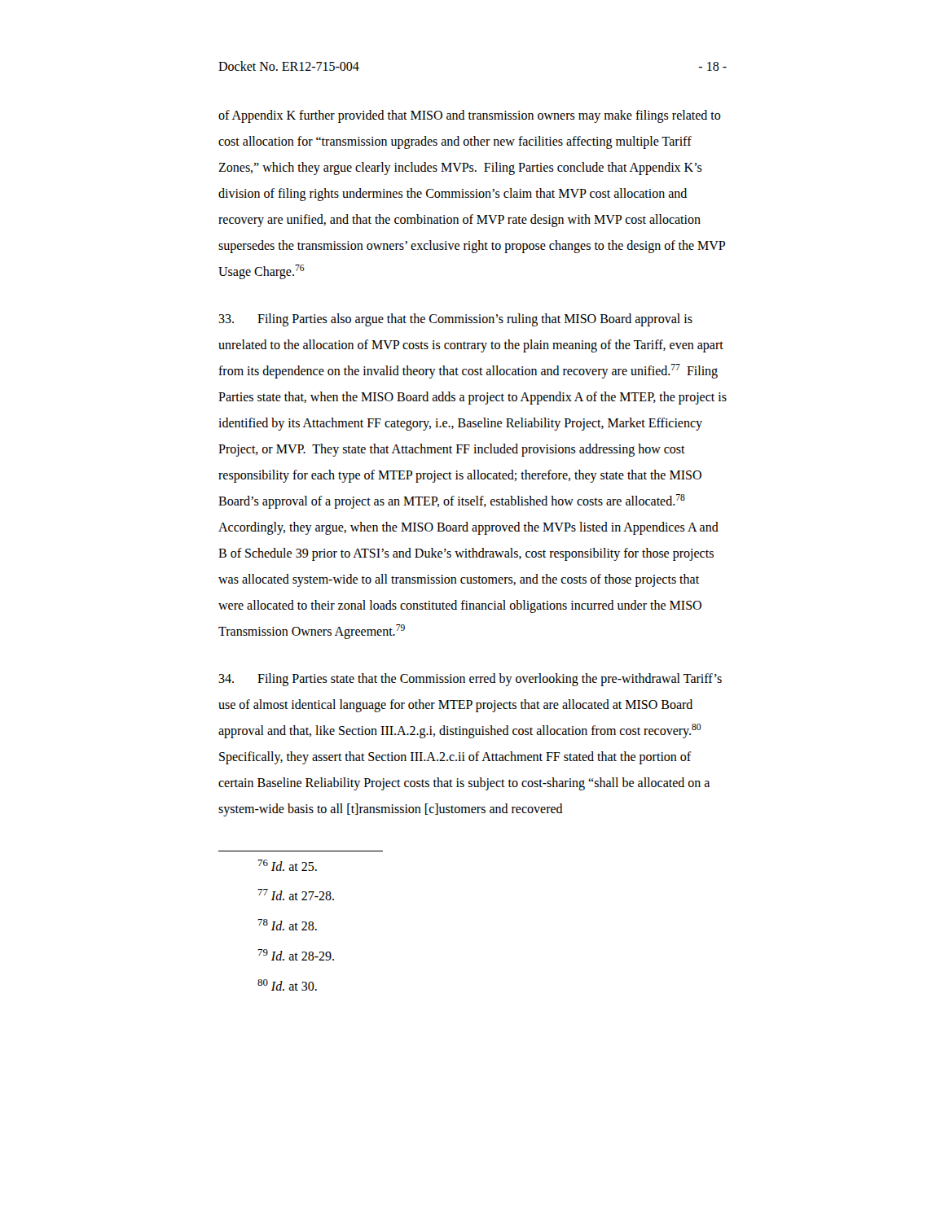Docket No. ER12-715-004
- 18 -
of Appendix K further provided that MISO and transmission owners may make filings related to cost allocation for “transmission upgrades and other new facilities affecting multiple Tariff Zones,” which they argue clearly includes MVPs. Filing Parties conclude that Appendix K’s division of filing rights undermines the Commission’s claim that MVP cost allocation and recovery are unified, and that the combination of MVP rate design with MVP cost allocation supersedes the transmission owners’ exclusive right to propose changes to the design of the MVP Usage Charge.76
33. Filing Parties also argue that the Commission’s ruling that MISO Board approval is unrelated to the allocation of MVP costs is contrary to the plain meaning of the Tariff, even apart from its dependence on the invalid theory that cost allocation and recovery are unified.77 Filing Parties state that, when the MISO Board adds a project to Appendix A of the MTEP, the project is identified by its Attachment FF category, i.e., Baseline Reliability Project, Market Efficiency Project, or MVP. They state that Attachment FF included provisions addressing how cost responsibility for each type of MTEP project is allocated; therefore, they state that the MISO Board’s approval of a project as an MTEP, of itself, established how costs are allocated.78 Accordingly, they argue, when the MISO Board approved the MVPs listed in Appendices A and B of Schedule 39 prior to ATSI’s and Duke’s withdrawals, cost responsibility for those projects was allocated system-wide to all transmission customers, and the costs of those projects that were allocated to their zonal loads constituted financial obligations incurred under the MISO Transmission Owners Agreement.79
34. Filing Parties state that the Commission erred by overlooking the pre-withdrawal Tariff’s use of almost identical language for other MTEP projects that are allocated at MISO Board approval and that, like Section III.A.2.g.i, distinguished cost allocation from cost recovery.80 Specifically, they assert that Section III.A.2.c.ii of Attachment FF stated that the portion of certain Baseline Reliability Project costs that is subject to cost-sharing “shall be allocated on a system-wide basis to all [t]ransmission [c]ustomers and recovered
76 Id. at 25.
77 Id. at 27-28.
78 Id. at 28.
79 Id. at 28-29.
80 Id. at 30.